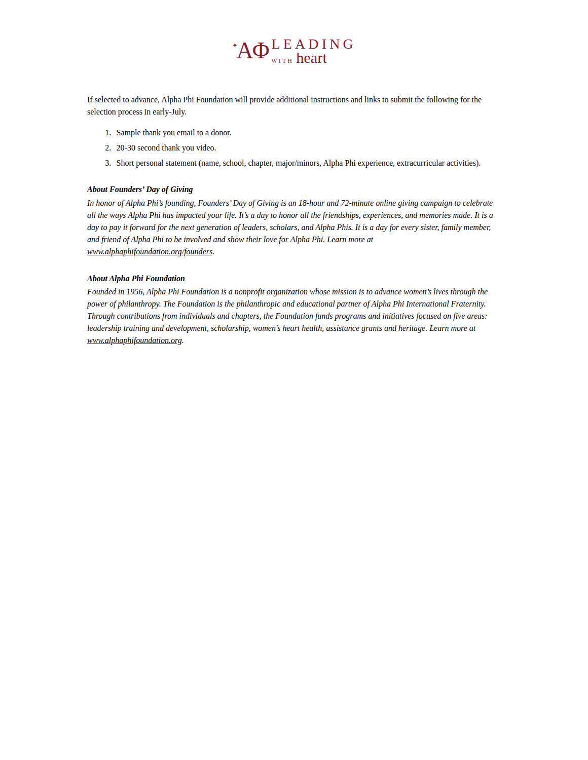✦AΦ LEADING WITH heart
If selected to advance, Alpha Phi Foundation will provide additional instructions and links to submit the following for the selection process in early-July.
Sample thank you email to a donor.
20-30 second thank you video.
Short personal statement (name, school, chapter, major/minors, Alpha Phi experience, extracurricular activities).
About Founders’ Day of Giving
In honor of Alpha Phi’s founding, Founders’ Day of Giving is an 18-hour and 72-minute online giving campaign to celebrate all the ways Alpha Phi has impacted your life. It’s a day to honor all the friendships, experiences, and memories made. It is a day to pay it forward for the next generation of leaders, scholars, and Alpha Phis. It is a day for every sister, family member, and friend of Alpha Phi to be involved and show their love for Alpha Phi. Learn more at www.alphaphifoundation.org/founders.
About Alpha Phi Foundation
Founded in 1956, Alpha Phi Foundation is a nonprofit organization whose mission is to advance women’s lives through the power of philanthropy. The Foundation is the philanthropic and educational partner of Alpha Phi International Fraternity. Through contributions from individuals and chapters, the Foundation funds programs and initiatives focused on five areas: leadership training and development, scholarship, women’s heart health, assistance grants and heritage. Learn more at www.alphaphifoundation.org.